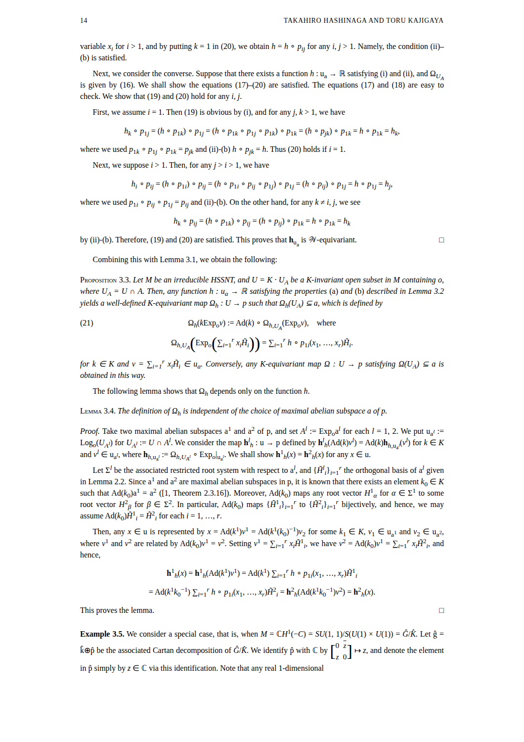14 Takahiro Hashinaga and Toru Kajigaya
variable xi for i > 1, and by putting k = 1 in (20), we obtain h = h ∘ pij for any i, j > 1. Namely, the condition (ii)–(b) is satisfied.
Next, we consider the converse. Suppose that there exists a function h : ua → ℝ satisfying (i) and (ii), and ΩUA is given by (16). We shall show the equations (17)–(20) are satisfied. The equations (17) and (18) are easy to check. We show that (19) and (20) hold for any i, j.
First, we assume i = 1. Then (19) is obvious by (i), and for any j, k > 1, we have
hk ∘ p1j = (h ∘ p1k) ∘ p1j = (h ∘ p1k ∘ p1j ∘ p1k) ∘ p1k = (h ∘ pjk) ∘ p1k = h ∘ p1k = hk,
where we used p1k ∘ p1j ∘ p1k = pjk and (ii)-(b) h ∘ pjk = h. Thus (20) holds if i = 1.
Next, we suppose i > 1. Then, for any j > i > 1, we have
hi ∘ pij = (h ∘ p1i) ∘ pij = (h ∘ p1i ∘ pij ∘ p1j) ∘ p1j = (h ∘ pij) ∘ p1j = h ∘ p1j = hj,
where we used p1i ∘ pij ∘ p1j = pij and (ii)-(b). On the other hand, for any k ≠ i, j, we see
hk ∘ pij = (h ∘ p1k) ∘ pij = (h ∘ pij) ∘ p1k = h ∘ p1k = hk
by (ii)-(b). Therefore, (19) and (20) are satisfied. This proves that hua is 𝒲-equivariant. □
Combining this with Lemma 3.1, we obtain the following:
Proposition 3.3. Let M be an irreducible HSSNT, and U = K · UA be a K-invariant open subset in M containing o, where UA = U ∩ A. Then, any function h : ua → ℝ satisfying the properties (a) and (b) described in Lemma 3.2 yields a well-defined K-equivariant map Ωh : U → p such that Ωh(UA) ⊆ a, which is defined by
(21)
Ωh(k Expov) := Ad(k) ∘ Ωh,UA(Expov), where
Ωh,UA(Expo(∑i=1r xi H̃i)) = ∑i=1r h ∘ p1i(x1, …, xr)H̃i.
for k ∈ K and v = ∑i=1r xiH̃i ∈ ua. Conversely, any K-equivariant map Ω : U → p satisfying Ω(UA) ⊆ a is obtained in this way.
The following lemma shows that Ωh depends only on the function h.
Lemma 3.4. The definition of Ωh is independent of the choice of maximal abelian subspace a of p.
Proof. Take two maximal abelian subspaces a1 and a2 of p, and set Al := Expoal for each l = 1, 2. We put ual := Logo(UAl) for UAl := U ∩ Al. We consider the map hlh : u → p defined by hlh(Ad(k)vl) = Ad(k)hh,ual(vl) for k ∈ K and vl ∈ ual, where hh,ual := Ωh,UAl ∘ Expo|ual. We shall show h1h(x) = h2h(x) for any x ∈ u.
Let Σl be the associated restricted root system with respect to al, and {H̃li}i=1r the orthogonal basis of al given in Lemma 2.2. Since a1 and a2 are maximal abelian subspaces in p, it is known that there exists an element k0 ∈ K such that Ad(k0)a1 = a2 ([1, Theorem 2.3.16]). Moreover, Ad(k0) maps any root vector H1α for α ∈ Σ1 to some root vector H2β for β ∈ Σ2. In particular, Ad(k0) maps {H̃1i}i=1r to {H̃2i}i=1r bijectively, and hence, we may assume Ad(k0)H̃1i = H̃2i for each i = 1, …, r.
Then, any x ∈ u is represented by x = Ad(k1)v1 = Ad(k1(k0)−1)v2 for some k1 ∈ K, v1 ∈ ua1 and v2 ∈ ua2, where v1 and v2 are related by Ad(k0)v1 = v2. Setting v1 = ∑i=1r xi H̃1i, we have v2 = Ad(k0)v1 = ∑i=1r xi H̃2i, and hence,
h1h(x) = h1h(Ad(k1)v1) = Ad(k1) ∑i=1r h ∘ p1i(x1, …, xr)H̃1i
= Ad(k1k0−1) ∑i=1r h ∘ p1i(x1, …, xr)H̃2i = h2h(Ad(k1k0−1)v2) = h2h(x).
This proves the lemma. □
Example 3.5. We consider a special case, that is, when M = ℂH1(−C) = SU(1, 1)/S(U(1) × U(1)) = Ĝ/K̂. Let ĝ = k̂⊕p̂ be the associated Cartan decomposition of Ĝ/K̂. We identify p̂ with ℂ by [0 zz 0] ↦ z, and denote the element in p̂ simply by z ∈ ℂ via this identification. Note that any real 1-dimensional